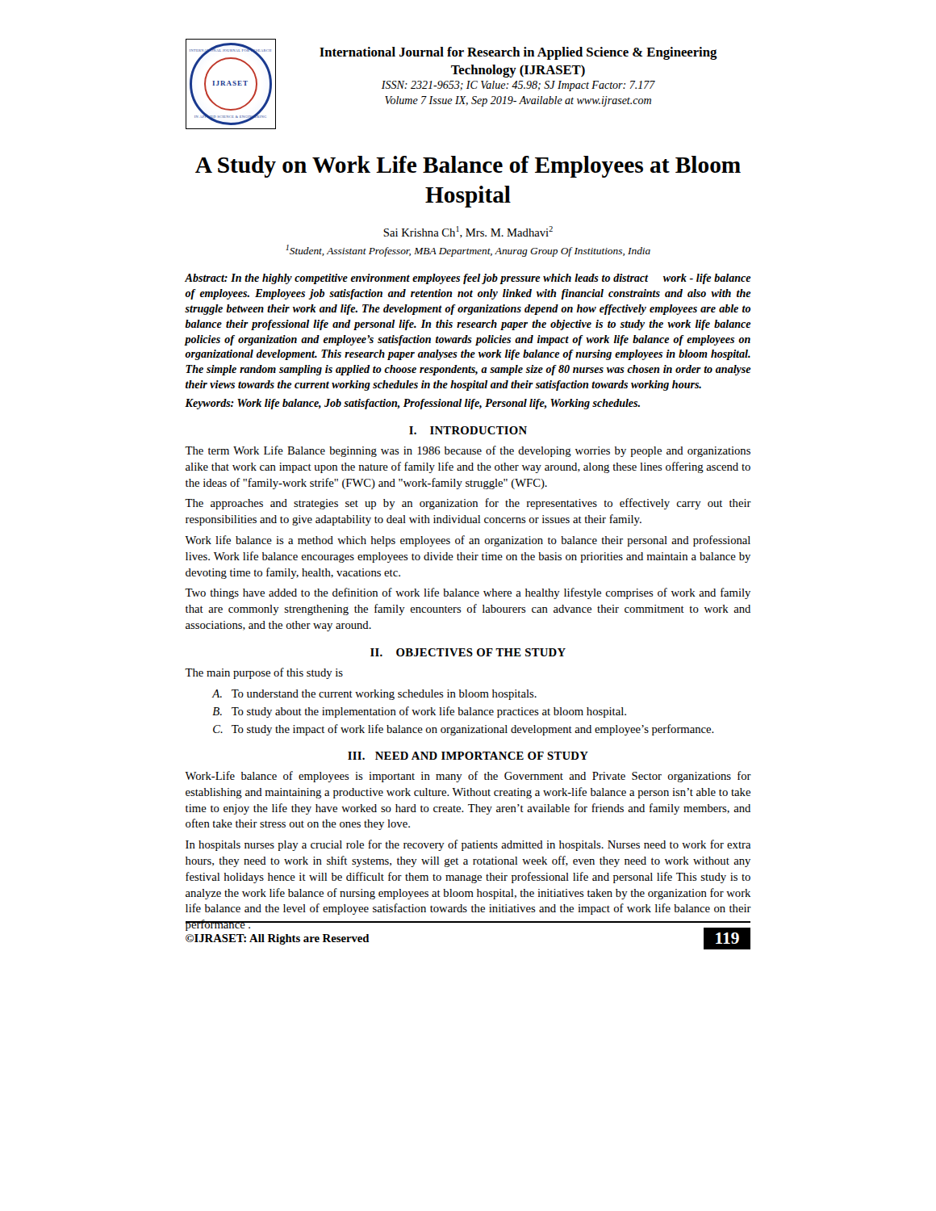INTERNATIONAL JOURNAL FOR RESEARCH IJRASET IN APPLIED SCIENCE & ENGINEERING
International Journal for Research in Applied Science & Engineering Technology (IJRASET)
ISSN: 2321-9653; IC Value: 45.98; SJ Impact Factor: 7.177
Volume 7 Issue IX, Sep 2019- Available at www.ijraset.com
A Study on Work Life Balance of Employees at Bloom Hospital
Sai Krishna Ch1, Mrs. M. Madhavi2
1Student, Assistant Professor, MBA Department, Anurag Group Of Institutions, India
Abstract: In the highly competitive environment employees feel job pressure which leads to distract work - life balance of employees. Employees job satisfaction and retention not only linked with financial constraints and also with the struggle between their work and life. The development of organizations depend on how effectively employees are able to balance their professional life and personal life. In this research paper the objective is to study the work life balance policies of organization and employee’s satisfaction towards policies and impact of work life balance of employees on organizational development. This research paper analyses the work life balance of nursing employees in bloom hospital. The simple random sampling is applied to choose respondents, a sample size of 80 nurses was chosen in order to analyse their views towards the current working schedules in the hospital and their satisfaction towards working hours.
Keywords: Work life balance, Job satisfaction, Professional life, Personal life, Working schedules.
I. INTRODUCTION
The term Work Life Balance beginning was in 1986 because of the developing worries by people and organizations alike that work can impact upon the nature of family life and the other way around, along these lines offering ascend to the ideas of "family-work strife" (FWC) and "work-family struggle" (WFC).
The approaches and strategies set up by an organization for the representatives to effectively carry out their responsibilities and to give adaptability to deal with individual concerns or issues at their family.
Work life balance is a method which helps employees of an organization to balance their personal and professional lives. Work life balance encourages employees to divide their time on the basis on priorities and maintain a balance by devoting time to family, health, vacations etc.
Two things have added to the definition of work life balance where a healthy lifestyle comprises of work and family that are commonly strengthening the family encounters of labourers can advance their commitment to work and associations, and the other way around.
II. OBJECTIVES OF THE STUDY
The main purpose of this study is
A. To understand the current working schedules in bloom hospitals.
B. To study about the implementation of work life balance practices at bloom hospital.
C. To study the impact of work life balance on organizational development and employee’s performance.
III. NEED AND IMPORTANCE OF STUDY
Work-Life balance of employees is important in many of the Government and Private Sector organizations for establishing and maintaining a productive work culture. Without creating a work-life balance a person isn’t able to take time to enjoy the life they have worked so hard to create. They aren’t available for friends and family members, and often take their stress out on the ones they love.
In hospitals nurses play a crucial role for the recovery of patients admitted in hospitals. Nurses need to work for extra hours, they need to work in shift systems, they will get a rotational week off, even they need to work without any festival holidays hence it will be difficult for them to manage their professional life and personal life This study is to analyze the work life balance of nursing employees at bloom hospital, the initiatives taken by the organization for work life balance and the level of employee satisfaction towards the initiatives and the impact of work life balance on their performance .
©IJRASET: All Rights are Reserved 119